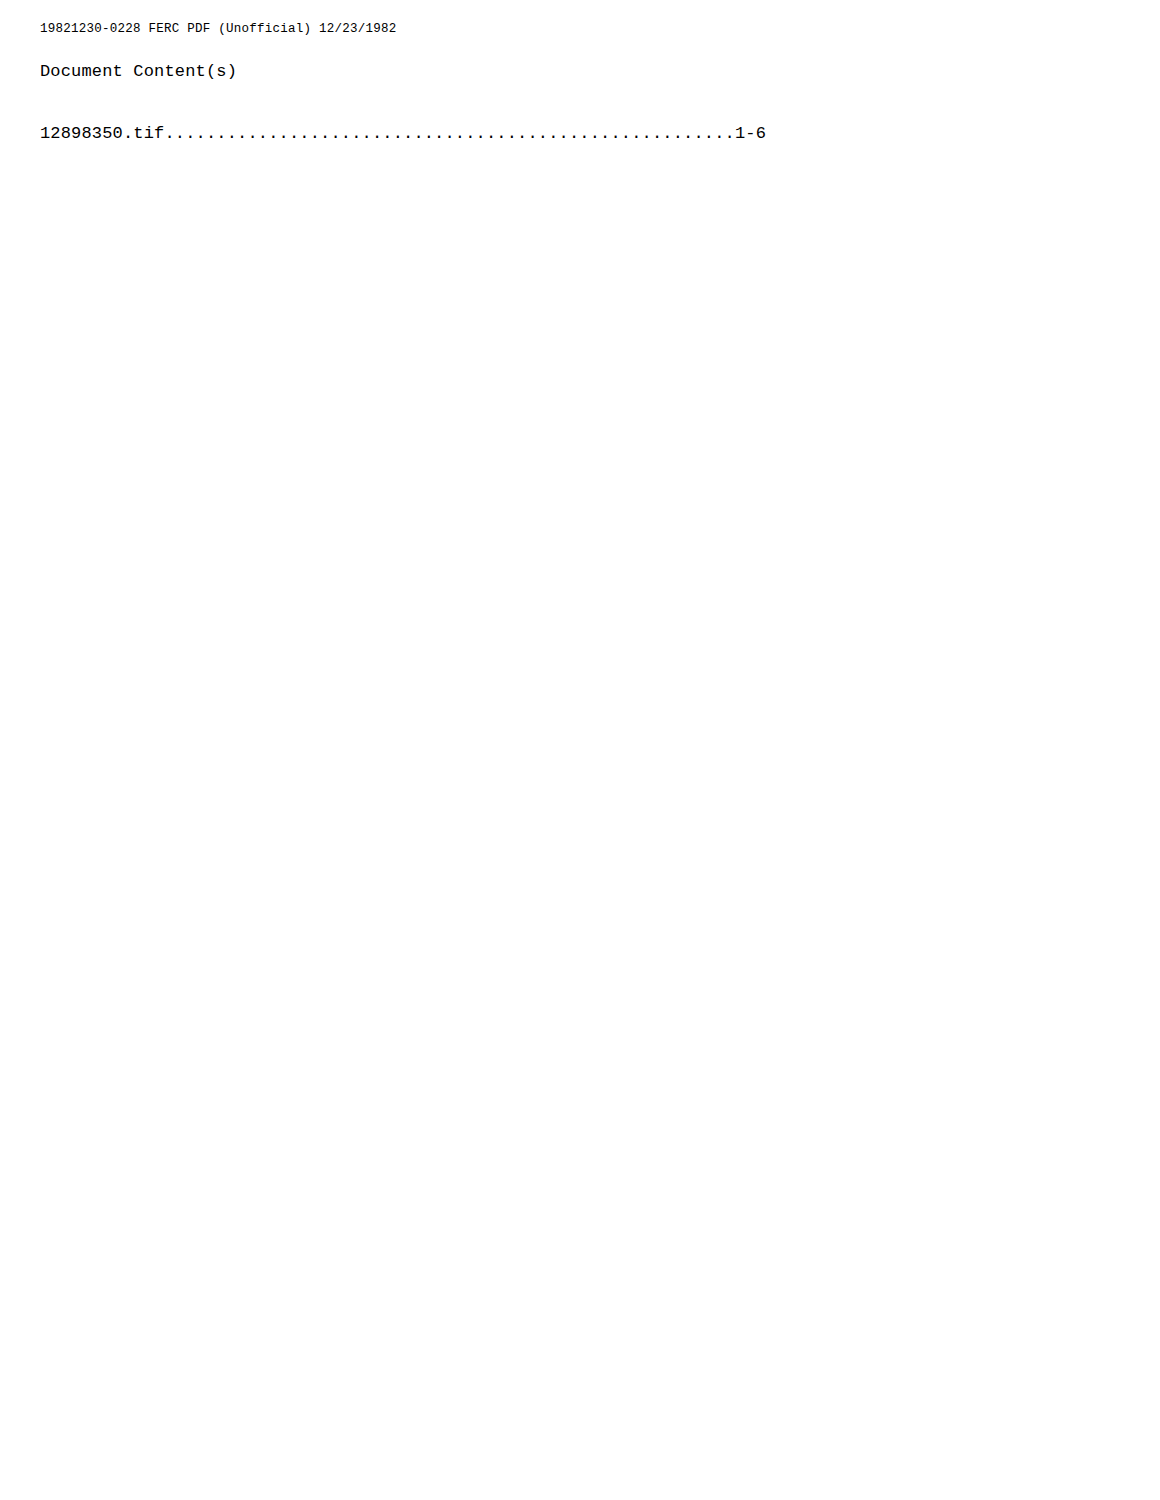19821230-0228 FERC PDF (Unofficial) 12/23/1982
Document Content(s)
12898350.tif.......................................................1-6